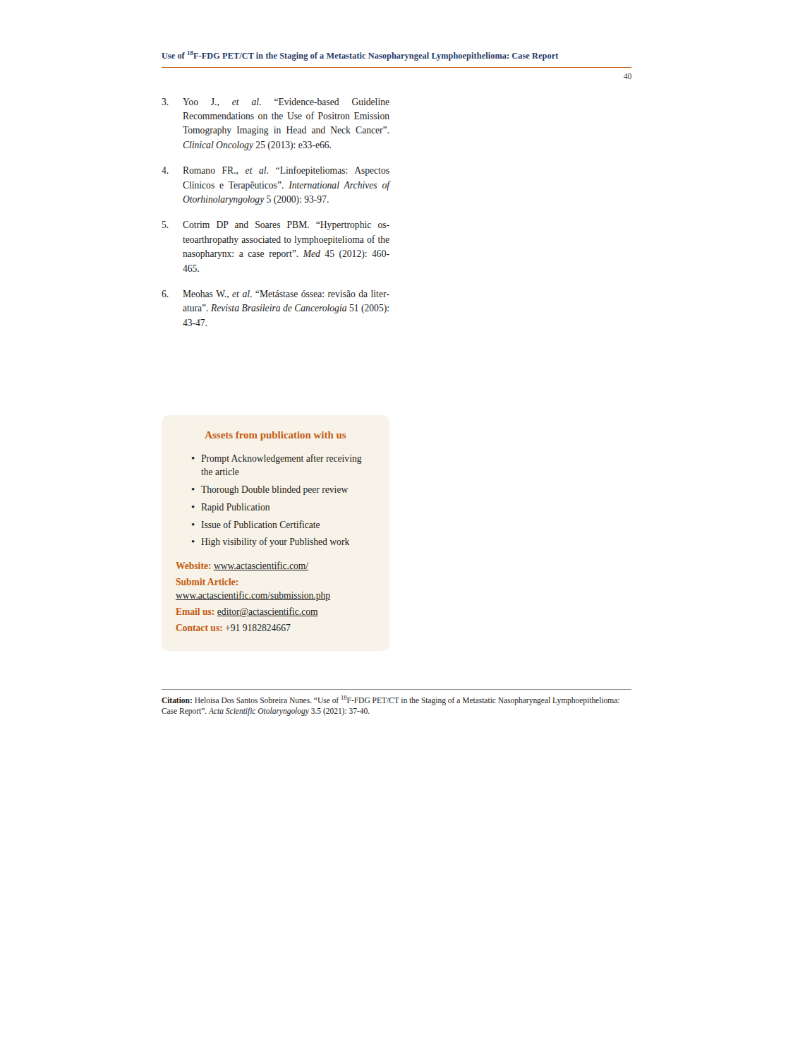Use of 18F-FDG PET/CT in the Staging of a Metastatic Nasopharyngeal Lymphoepithelioma: Case Report
40
Yoo J., et al. “Evidence-based Guideline Recommendations on the Use of Positron Emission Tomography Imaging in Head and Neck Cancer”. Clinical Oncology 25 (2013): e33-e66.
Romano FR., et al. “Linfoepiteliomas: Aspectos Clínicos e Terapêuticos”. International Archives of Otorhinolaryngology 5 (2000): 93-97.
Cotrim DP and Soares PBM. “Hypertrophic osteoarthropathy associated to lymphoepitelioma of the nasopharynx: a case report”. Med 45 (2012): 460-465.
Meohas W., et al. “Metástase óssea: revisão da literatura”. Revista Brasileira de Cancerologia 51 (2005): 43-47.
Assets from publication with us
Prompt Acknowledgement after receiving the article
Thorough Double blinded peer review
Rapid Publication
Issue of Publication Certificate
High visibility of your Published work
Website: www.actascientific.com/
Submit Article: www.actascientific.com/submission.php
Email us: editor@actascientific.com
Contact us: +91 9182824667
Citation: Heloisa Dos Santos Sobreira Nunes. “Use of 18F-FDG PET/CT in the Staging of a Metastatic Nasopharyngeal Lymphoepithelioma: Case Report”. Acta Scientific Otolaryngology 3.5 (2021): 37-40.